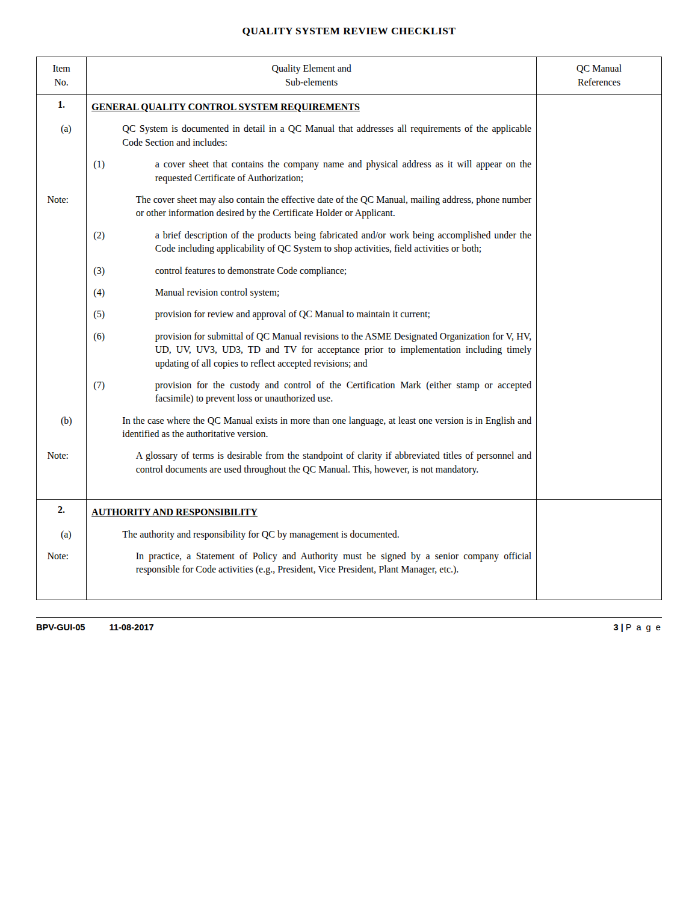QUALITY SYSTEM REVIEW CHECKLIST
| Item No. | Quality Element and Sub-elements | QC Manual References |
| --- | --- | --- |
| 1. | GENERAL QUALITY CONTROL SYSTEM REQUIREMENTS (a) QC System is documented in detail in a QC Manual that addresses all requirements of the applicable Code Section and includes: (1) a cover sheet that contains the company name and physical address as it will appear on the requested Certificate of Authorization; Note: The cover sheet may also contain the effective date of the QC Manual, mailing address, phone number or other information desired by the Certificate Holder or Applicant. (2) a brief description of the products being fabricated and/or work being accomplished under the Code including applicability of QC System to shop activities, field activities or both; (3) control features to demonstrate Code compliance; (4) Manual revision control system; (5) provision for review and approval of QC Manual to maintain it current; (6) provision for submittal of QC Manual revisions to the ASME Designated Organization for V, HV, UD, UV, UV3, UD3, TD and TV for acceptance prior to implementation including timely updating of all copies to reflect accepted revisions; and (7) provision for the custody and control of the Certification Mark (either stamp or accepted facsimile) to prevent loss or unauthorized use. (b) In the case where the QC Manual exists in more than one language, at least one version is in English and identified as the authoritative version. Note: A glossary of terms is desirable from the standpoint of clarity if abbreviated titles of personnel and control documents are used throughout the QC Manual. This, however, is not mandatory. | |
| 2. | AUTHORITY AND RESPONSIBILITY (a) The authority and responsibility for QC by management is documented. Note: In practice, a Statement of Policy and Authority must be signed by a senior company official responsible for Code activities (e.g., President, Vice President, Plant Manager, etc.). | |
BPV-GUI-0511-08-2017
3 | P a g e